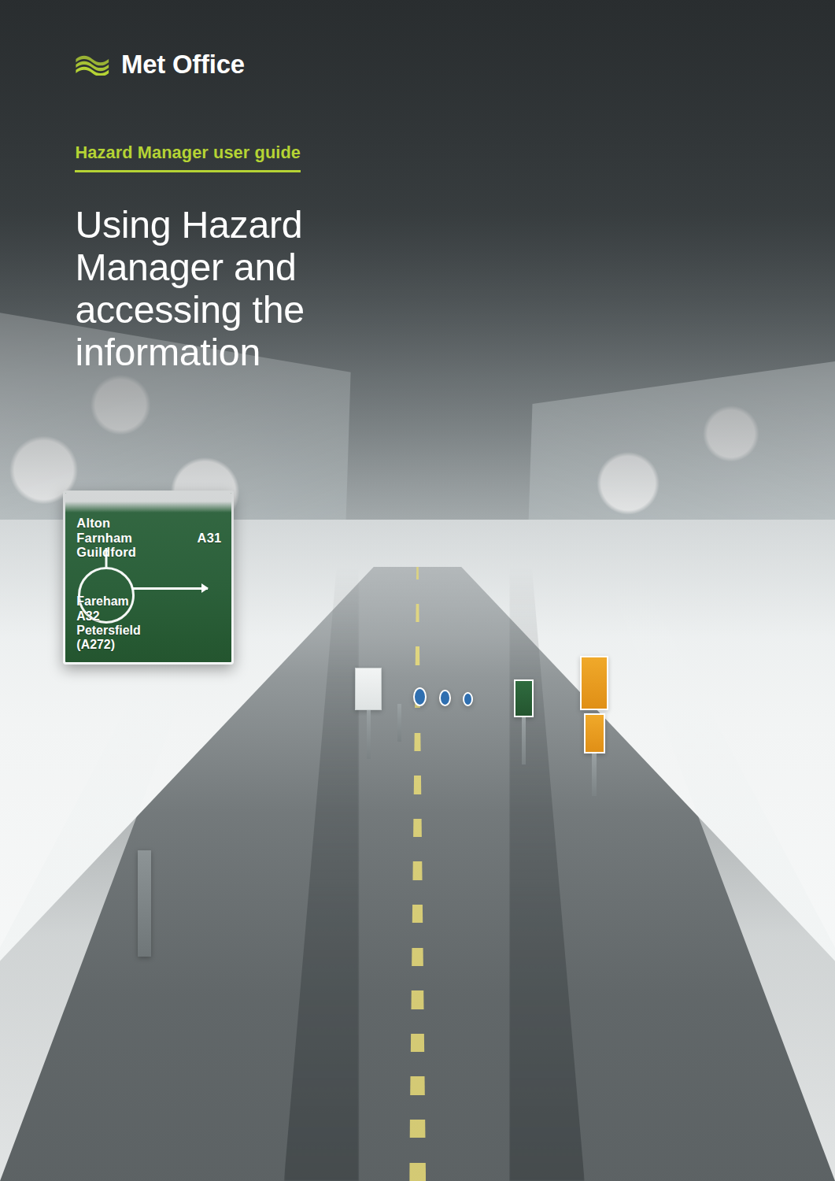Alton
Farnham A31
Guildford
Fareham
A32
Petersfield
(A272)
Met Office
Hazard Manager user guide
Using Hazard Manager and accessing the information